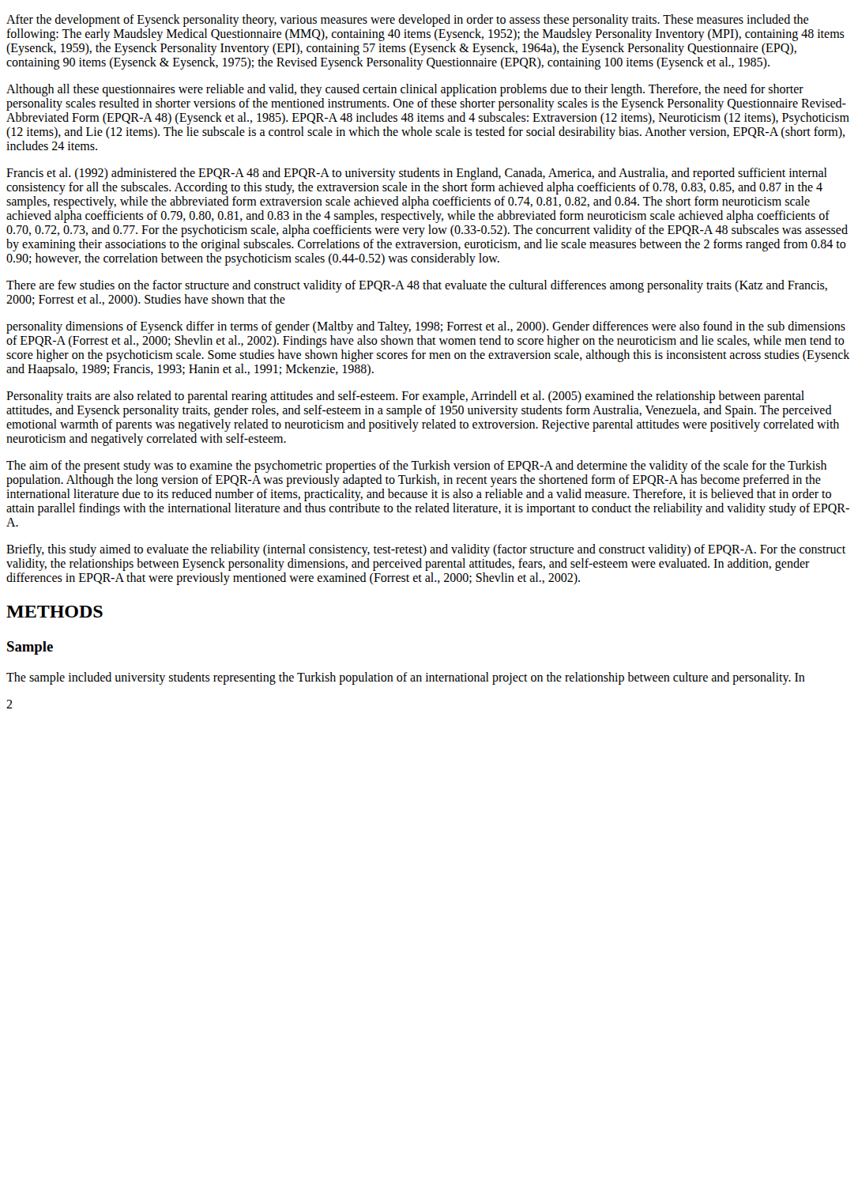After the development of Eysenck personality theory, various measures were developed in order to assess these personality traits. These measures included the following: The early Maudsley Medical Questionnaire (MMQ), containing 40 items (Eysenck, 1952); the Maudsley Personality Inventory (MPI), containing 48 items (Eysenck, 1959), the Eysenck Personality Inventory (EPI), containing 57 items (Eysenck & Eysenck, 1964a), the Eysenck Personality Questionnaire (EPQ), containing 90 items (Eysenck & Eysenck, 1975); the Revised Eysenck Personality Questionnaire (EPQR), containing 100 items (Eysenck et al., 1985).
Although all these questionnaires were reliable and valid, they caused certain clinical application problems due to their length. Therefore, the need for shorter personality scales resulted in shorter versions of the mentioned instruments. One of these shorter personality scales is the Eysenck Personality Questionnaire Revised-Abbreviated Form (EPQR-A 48) (Eysenck et al., 1985). EPQR-A 48 includes 48 items and 4 subscales: Extraversion (12 items), Neuroticism (12 items), Psychoticism (12 items), and Lie (12 items). The lie subscale is a control scale in which the whole scale is tested for social desirability bias. Another version, EPQR-A (short form), includes 24 items.
Francis et al. (1992) administered the EPQR-A 48 and EPQR-A to university students in England, Canada, America, and Australia, and reported sufficient internal consistency for all the subscales. According to this study, the extraversion scale in the short form achieved alpha coefficients of 0.78, 0.83, 0.85, and 0.87 in the 4 samples, respectively, while the abbreviated form extraversion scale achieved alpha coefficients of 0.74, 0.81, 0.82, and 0.84. The short form neuroticism scale achieved alpha coefficients of 0.79, 0.80, 0.81, and 0.83 in the 4 samples, respectively, while the abbreviated form neuroticism scale achieved alpha coefficients of 0.70, 0.72, 0.73, and 0.77. For the psychoticism scale, alpha coefficients were very low (0.33-0.52). The concurrent validity of the EPQR-A 48 subscales was assessed by examining their associations to the original subscales. Correlations of the extraversion, euroticism, and lie scale measures between the 2 forms ranged from 0.84 to 0.90; however, the correlation between the psychoticism scales (0.44-0.52) was considerably low.
There are few studies on the factor structure and construct validity of EPQR-A 48 that evaluate the cultural differences among personality traits (Katz and Francis, 2000; Forrest et al., 2000). Studies have shown that the
personality dimensions of Eysenck differ in terms of gender (Maltby and Taltey, 1998; Forrest et al., 2000). Gender differences were also found in the sub dimensions of EPQR-A (Forrest et al., 2000; Shevlin et al., 2002). Findings have also shown that women tend to score higher on the neuroticism and lie scales, while men tend to score higher on the psychoticism scale. Some studies have shown higher scores for men on the extraversion scale, although this is inconsistent across studies (Eysenck and Haapsalo, 1989; Francis, 1993; Hanin et al., 1991; Mckenzie, 1988).
Personality traits are also related to parental rearing attitudes and self-esteem. For example, Arrindell et al. (2005) examined the relationship between parental attitudes, and Eysenck personality traits, gender roles, and self-esteem in a sample of 1950 university students form Australia, Venezuela, and Spain. The perceived emotional warmth of parents was negatively related to neuroticism and positively related to extroversion. Rejective parental attitudes were positively correlated with neuroticism and negatively correlated with self-esteem.
The aim of the present study was to examine the psychometric properties of the Turkish version of EPQR-A and determine the validity of the scale for the Turkish population. Although the long version of EPQR-A was previously adapted to Turkish, in recent years the shortened form of EPQR-A has become preferred in the international literature due to its reduced number of items, practicality, and because it is also a reliable and a valid measure. Therefore, it is believed that in order to attain parallel findings with the international literature and thus contribute to the related literature, it is important to conduct the reliability and validity study of EPQR-A.
Briefly, this study aimed to evaluate the reliability (internal consistency, test-retest) and validity (factor structure and construct validity) of EPQR-A. For the construct validity, the relationships between Eysenck personality dimensions, and perceived parental attitudes, fears, and self-esteem were evaluated. In addition, gender differences in EPQR-A that were previously mentioned were examined (Forrest et al., 2000; Shevlin et al., 2002).
METHODS
Sample
The sample included university students representing the Turkish population of an international project on the relationship between culture and personality. In
2